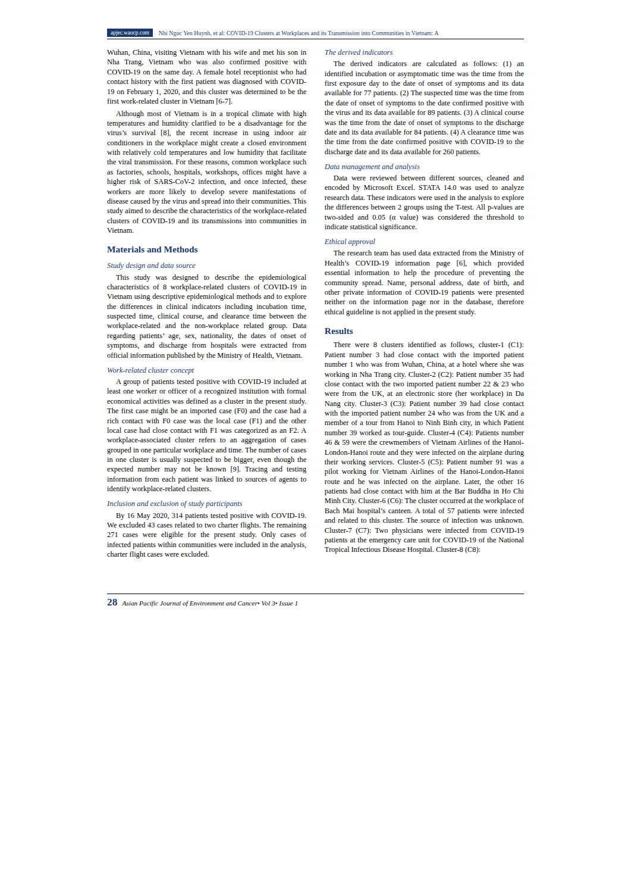apjec.waocp.com Nhi Ngoc Yen Huynh, et al: COVID-19 Clusters at Workplaces and its Transmission into Communities in Vietnam: A
Wuhan, China, visiting Vietnam with his wife and met his son in Nha Trang, Vietnam who was also confirmed positive with COVID-19 on the same day. A female hotel receptionist who had contact history with the first patient was diagnosed with COVID-19 on February 1, 2020, and this cluster was determined to be the first work-related cluster in Vietnam [6-7].
Although most of Vietnam is in a tropical climate with high temperatures and humidity clarified to be a disadvantage for the virus’s survival [8], the recent increase in using indoor air conditioners in the workplace might create a closed environment with relatively cold temperatures and low humidity that facilitate the viral transmission. For these reasons, common workplace such as factories, schools, hospitals, workshops, offices might have a higher risk of SARS-CoV-2 infection, and once infected, these workers are more likely to develop severe manifestations of disease caused by the virus and spread into their communities. This study aimed to describe the characteristics of the workplace-related clusters of COVID-19 and its transmissions into communities in Vietnam.
Materials and Methods
Study design and data source
This study was designed to describe the epidemiological characteristics of 8 workplace-related clusters of COVID-19 in Vietnam using descriptive epidemiological methods and to explore the differences in clinical indicators including incubation time, suspected time, clinical course, and clearance time between the workplace-related and the non-workplace related group. Data regarding patients’ age, sex, nationality, the dates of onset of symptoms, and discharge from hospitals were extracted from official information published by the Ministry of Health, Vietnam.
Work-related cluster concept
A group of patients tested positive with COVID-19 included at least one worker or officer of a recognized institution with formal economical activities was defined as a cluster in the present study. The first case might be an imported case (F0) and the case had a rich contact with F0 case was the local case (F1) and the other local case had close contact with F1 was categorized as an F2. A workplace-associated cluster refers to an aggregation of cases grouped in one particular workplace and time. The number of cases in one cluster is usually suspected to be bigger, even though the expected number may not be known [9]. Tracing and testing information from each patient was linked to sources of agents to identify workplace-related clusters.
Inclusion and exclusion of study participants
By 16 May 2020, 314 patients tested positive with COVID-19. We excluded 43 cases related to two charter flights. The remaining 271 cases were eligible for the present study. Only cases of infected patients within communities were included in the analysis, charter flight cases were excluded.
The derived indicators
The derived indicators are calculated as follows: (1) an identified incubation or asymptomatic time was the time from the first exposure day to the date of onset of symptoms and its data available for 77 patients. (2) The suspected time was the time from the date of onset of symptoms to the date confirmed positive with the virus and its data available for 89 patients. (3) A clinical course was the time from the date of onset of symptoms to the discharge date and its data available for 84 patients. (4) A clearance time was the time from the date confirmed positive with COVID-19 to the discharge date and its data available for 260 patients.
Data management and analysis
Data were reviewed between different sources, cleaned and encoded by Microsoft Excel. STATA 14.0 was used to analyze research data. These indicators were used in the analysis to explore the differences between 2 groups using the T-test. All p-values are two-sided and 0.05 (α value) was considered the threshold to indicate statistical significance.
Ethical approval
The research team has used data extracted from the Ministry of Health’s COVID-19 information page [6], which provided essential information to help the procedure of preventing the community spread. Name, personal address, date of birth, and other private information of COVID-19 patients were presented neither on the information page nor in the database, therefore ethical guideline is not applied in the present study.
Results
There were 8 clusters identified as follows, cluster-1 (C1): Patient number 3 had close contact with the imported patient number 1 who was from Wuhan, China, at a hotel where she was working in Nha Trang city. Cluster-2 (C2): Patient number 35 had close contact with the two imported patient number 22 & 23 who were from the UK, at an electronic store (her workplace) in Da Nang city. Cluster-3 (C3): Patient number 39 had close contact with the imported patient number 24 who was from the UK and a member of a tour from Hanoi to Ninh Binh city, in which Patient number 39 worked as tour-guide. Cluster-4 (C4): Patients number 46 & 59 were the crewmembers of Vietnam Airlines of the Hanoi-London-Hanoi route and they were infected on the airplane during their working services. Cluster-5 (C5): Patient number 91 was a pilot working for Vietnam Airlines of the Hanoi-London-Hanoi route and he was infected on the airplane. Later, the other 16 patients had close contact with him at the Bar Buddha in Ho Chi Minh City. Cluster-6 (C6): The cluster occurred at the workplace of Bach Mai hospital’s canteen. A total of 57 patients were infected and related to this cluster. The source of infection was unknown. Cluster-7 (C7): Two physicians were infected from COVID-19 patients at the emergency care unit for COVID-19 of the National Tropical Infectious Disease Hospital. Cluster-8 (C8):
28 Asian Pacific Journal of Environment and Cancer• Vol 3• Issue 1